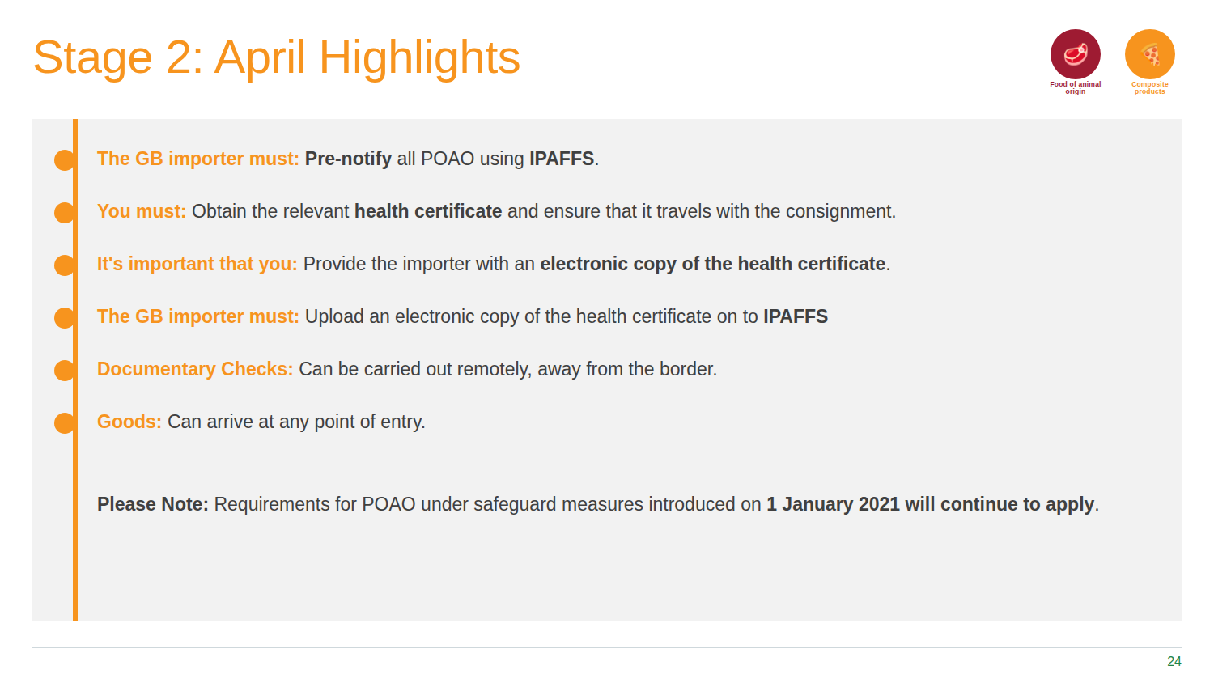Stage 2: April Highlights
🥩
Food of animal
origin
🍕
Composite
products
The GB importer must: Pre-notify all POAO using IPAFFS.
You must: Obtain the relevant health certificate and ensure that it travels with the consignment.
It's important that you: Provide the importer with an electronic copy of the health certificate.
The GB importer must: Upload an electronic copy of the health certificate on to IPAFFS
Documentary Checks: Can be carried out remotely, away from the border.
Goods: Can arrive at any point of entry.
Please Note: Requirements for POAO under safeguard measures introduced on 1 January 2021 will continue to apply.
24